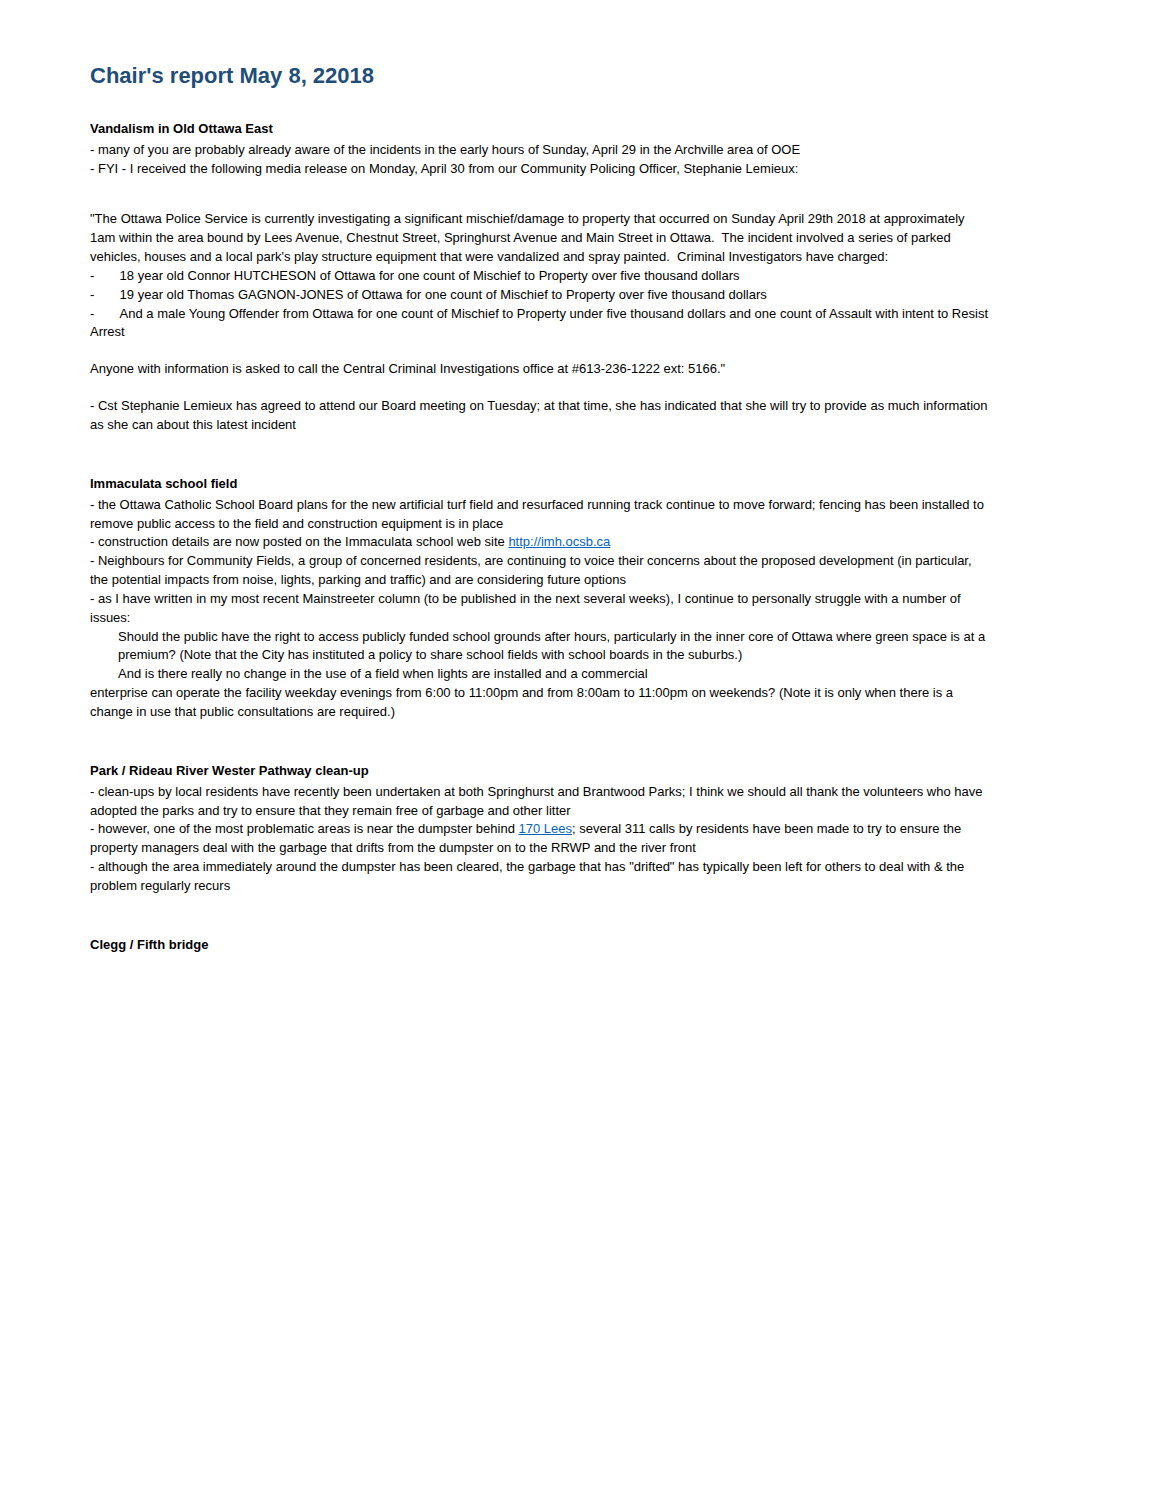Chair's report May 8, 22018
Vandalism in Old Ottawa East
- many of you are probably already aware of the incidents in the early hours of Sunday, April 29 in the Archville area of OOE
- FYI - I received the following media release on Monday, April 30 from our Community Policing Officer, Stephanie Lemieux:
"The Ottawa Police Service is currently investigating a significant mischief/damage to property that occurred on Sunday April 29th 2018 at approximately 1am within the area bound by Lees Avenue, Chestnut Street, Springhurst Avenue and Main Street in Ottawa. The incident involved a series of parked vehicles, houses and a local park's play structure equipment that were vandalized and spray painted. Criminal Investigators have charged:
- 18 year old Connor HUTCHESON of Ottawa for one count of Mischief to Property over five thousand dollars
- 19 year old Thomas GAGNON-JONES of Ottawa for one count of Mischief to Property over five thousand dollars
- And a male Young Offender from Ottawa for one count of Mischief to Property under five thousand dollars and one count of Assault with intent to Resist Arrest
Anyone with information is asked to call the Central Criminal Investigations office at #613-236-1222 ext: 5166."
- Cst Stephanie Lemieux has agreed to attend our Board meeting on Tuesday; at that time, she has indicated that she will try to provide as much information as she can about this latest incident
Immaculata school field
- the Ottawa Catholic School Board plans for the new artificial turf field and resurfaced running track continue to move forward; fencing has been installed to remove public access to the field and construction equipment is in place
- construction details are now posted on the Immaculata school web site http://imh.ocsb.ca
- Neighbours for Community Fields, a group of concerned residents, are continuing to voice their concerns about the proposed development (in particular, the potential impacts from noise, lights, parking and traffic) and are considering future options
- as I have written in my most recent Mainstreeter column (to be published in the next several weeks), I continue to personally struggle with a number of issues:
Should the public have the right to access publicly funded school grounds after hours, particularly in the inner core of Ottawa where green space is at a premium? (Note that the City has instituted a policy to share school fields with school boards in the suburbs.)
And is there really no change in the use of a field when lights are installed and a commercial
enterprise can operate the facility weekday evenings from 6:00 to 11:00pm and from 8:00am to 11:00pm on weekends? (Note it is only when there is a change in use that public consultations are required.)
Park / Rideau River Wester Pathway clean-up
- clean-ups by local residents have recently been undertaken at both Springhurst and Brantwood Parks; I think we should all thank the volunteers who have adopted the parks and try to ensure that they remain free of garbage and other litter
- however, one of the most problematic areas is near the dumpster behind 170 Lees; several 311 calls by residents have been made to try to ensure the property managers deal with the garbage that drifts from the dumpster on to the RRWP and the river front
- although the area immediately around the dumpster has been cleared, the garbage that has "drifted" has typically been left for others to deal with & the problem regularly recurs
Clegg / Fifth bridge